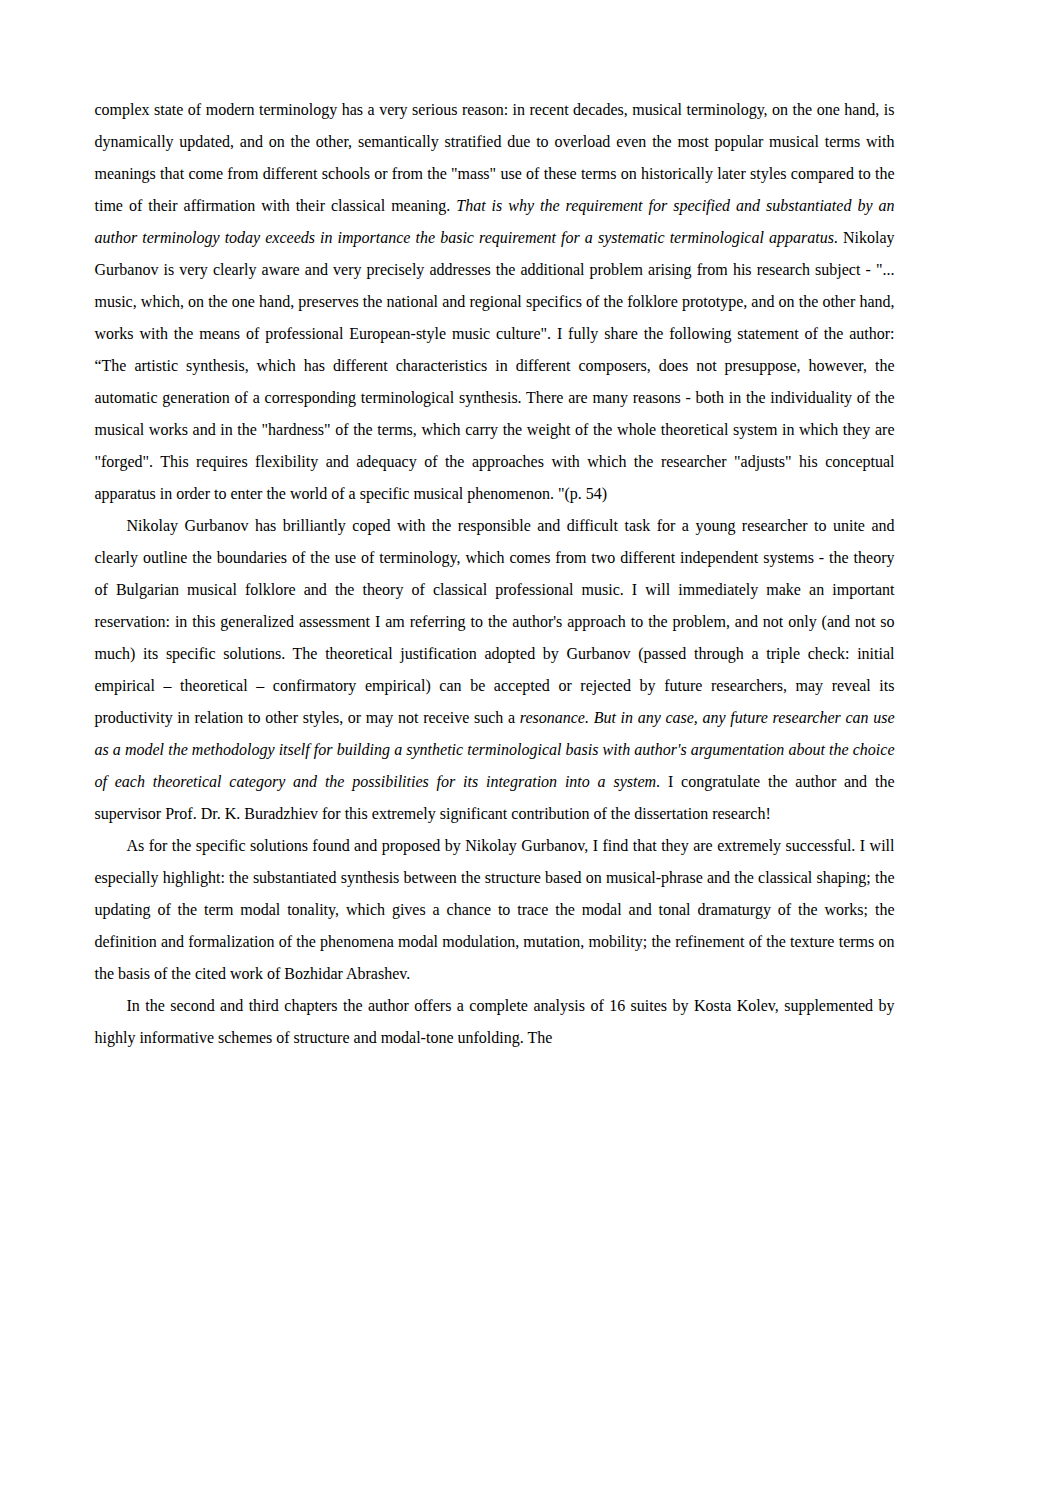complex state of modern terminology has a very serious reason: in recent decades, musical terminology, on the one hand, is dynamically updated, and on the other, semantically stratified due to overload even the most popular musical terms with meanings that come from different schools or from the "mass" use of these terms on historically later styles compared to the time of their affirmation with their classical meaning. That is why the requirement for specified and substantiated by an author terminology today exceeds in importance the basic requirement for a systematic terminological apparatus. Nikolay Gurbanov is very clearly aware and very precisely addresses the additional problem arising from his research subject - "... music, which, on the one hand, preserves the national and regional specifics of the folklore prototype, and on the other hand, works with the means of professional European-style music culture". I fully share the following statement of the author: “The artistic synthesis, which has different characteristics in different composers, does not presuppose, however, the automatic generation of a corresponding terminological synthesis. There are many reasons - both in the individuality of the musical works and in the "hardness" of the terms, which carry the weight of the whole theoretical system in which they are "forged". This requires flexibility and adequacy of the approaches with which the researcher "adjusts" his conceptual apparatus in order to enter the world of a specific musical phenomenon. "(p. 54)
Nikolay Gurbanov has brilliantly coped with the responsible and difficult task for a young researcher to unite and clearly outline the boundaries of the use of terminology, which comes from two different independent systems - the theory of Bulgarian musical folklore and the theory of classical professional music. I will immediately make an important reservation: in this generalized assessment I am referring to the author's approach to the problem, and not only (and not so much) its specific solutions. The theoretical justification adopted by Gurbanov (passed through a triple check: initial empirical – theoretical – confirmatory empirical) can be accepted or rejected by future researchers, may reveal its productivity in relation to other styles, or may not receive such a resonance. But in any case, any future researcher can use as a model the methodology itself for building a synthetic terminological basis with author's argumentation about the choice of each theoretical category and the possibilities for its integration into a system. I congratulate the author and the supervisor Prof. Dr. K. Buradzhiev for this extremely significant contribution of the dissertation research!
As for the specific solutions found and proposed by Nikolay Gurbanov, I find that they are extremely successful. I will especially highlight: the substantiated synthesis between the structure based on musical-phrase and the classical shaping; the updating of the term modal tonality, which gives a chance to trace the modal and tonal dramaturgy of the works; the definition and formalization of the phenomena modal modulation, mutation, mobility; the refinement of the texture terms on the basis of the cited work of Bozhidar Abrashev.
In the second and third chapters the author offers a complete analysis of 16 suites by Kosta Kolev, supplemented by highly informative schemes of structure and modal-tone unfolding. The